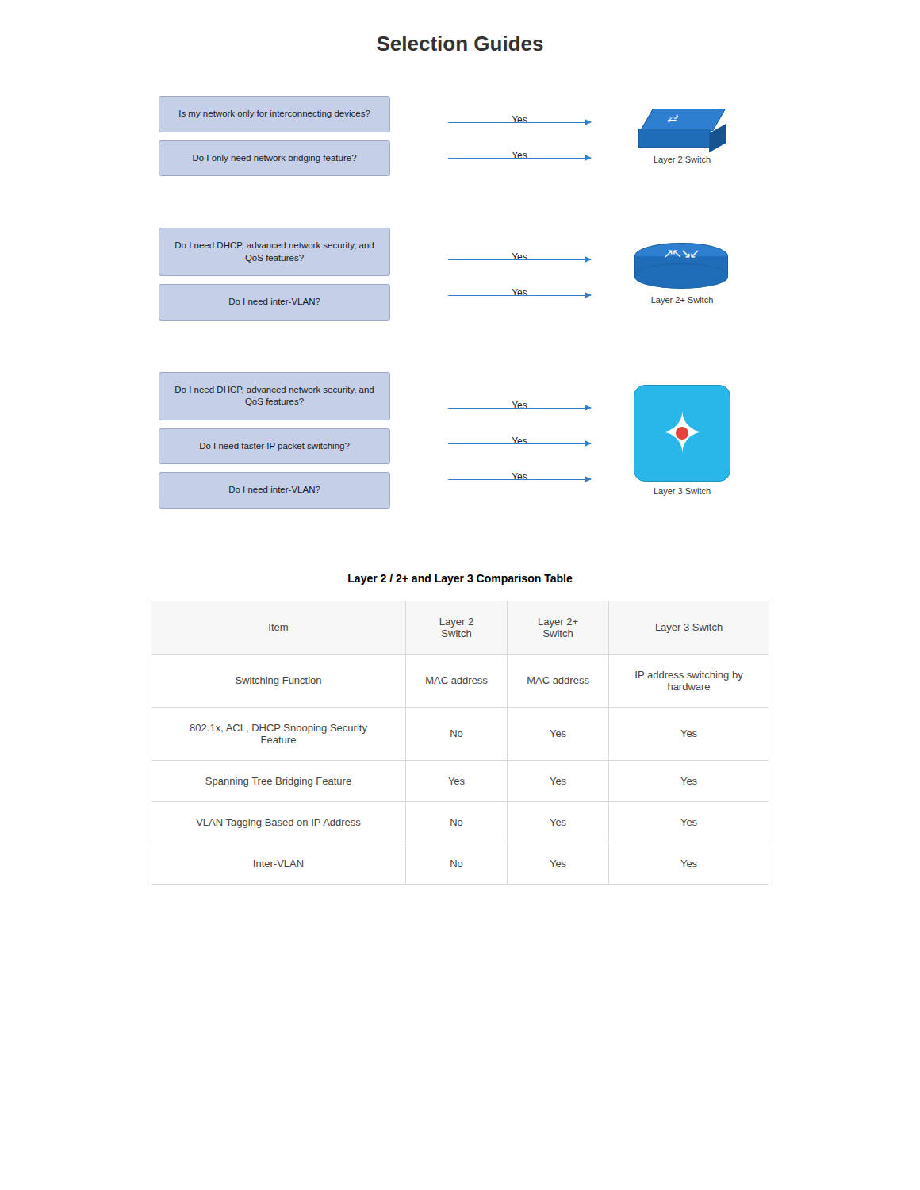Selection Guides
| Is my network only for interconnecting devices? Do I only need network bridging feature? | Yes Yes | ⇄ Layer 2 Switch |
| Do I need DHCP, advanced network security, and QoS features? Do I need inter-VLAN? | Yes Yes | ↗↖↘↙ Layer 2+ Switch |
| Do I need DHCP, advanced network security, and QoS features? Do I need faster IP packet switching? Do I need inter-VLAN? | Yes Yes Yes | ✦ Layer 3 Switch |
Layer 2 / 2+ and Layer 3 Comparison Table
| Item | Layer 2 Switch | Layer 2+ Switch | Layer 3 Switch |
| --- | --- | --- | --- |
| Switching Function | MAC address | MAC address | IP address switching by hardware |
| 802.1x, ACL, DHCP Snooping Security Feature | No | Yes | Yes |
| Spanning Tree Bridging Feature | Yes | Yes | Yes |
| VLAN Tagging Based on IP Address | No | Yes | Yes |
| Inter-VLAN | No | Yes | Yes |